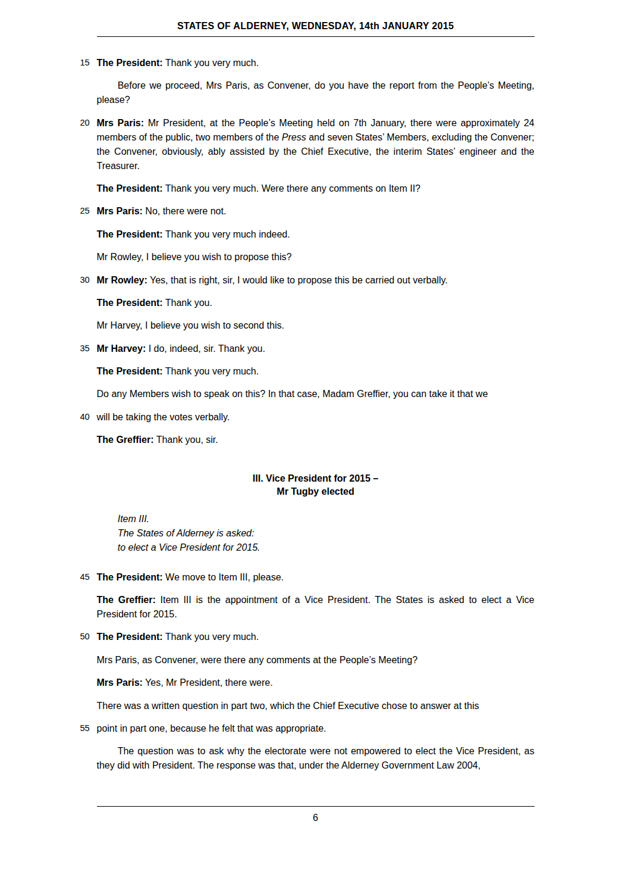STATES OF ALDERNEY, WEDNESDAY, 14th JANUARY 2015
15 The President: Thank you very much.
Before we proceed, Mrs Paris, as Convener, do you have the report from the People’s Meeting, please?
20 Mrs Paris: Mr President, at the People’s Meeting held on 7th January, there were approximately 24 members of the public, two members of the Press and seven States’ Members, excluding the Convener; the Convener, obviously, ably assisted by the Chief Executive, the interim States’ engineer and the Treasurer.
The President: Thank you very much. Were there any comments on Item II?
25 Mrs Paris: No, there were not.
The President: Thank you very much indeed.
Mr Rowley, I believe you wish to propose this?
30 Mr Rowley: Yes, that is right, sir, I would like to propose this be carried out verbally.
The President: Thank you.
Mr Harvey, I believe you wish to second this.
35 Mr Harvey: I do, indeed, sir. Thank you.
The President: Thank you very much.
Do any Members wish to speak on this? In that case, Madam Greffier, you can take it that we
40will be taking the votes verbally.
The Greffier: Thank you, sir.
III. Vice President for 2015 –
Mr Tugby elected
Item III.
The States of Alderney is asked:
to elect a Vice President for 2015.
45 The President: We move to Item III, please.
The Greffier: Item III is the appointment of a Vice President. The States is asked to elect a Vice President for 2015.
50 The President: Thank you very much.
Mrs Paris, as Convener, were there any comments at the People’s Meeting?
Mrs Paris: Yes, Mr President, there were.
There was a written question in part two, which the Chief Executive chose to answer at this
55point in part one, because he felt that was appropriate.
The question was to ask why the electorate were not empowered to elect the Vice President, as they did with President. The response was that, under the Alderney Government Law 2004,
6